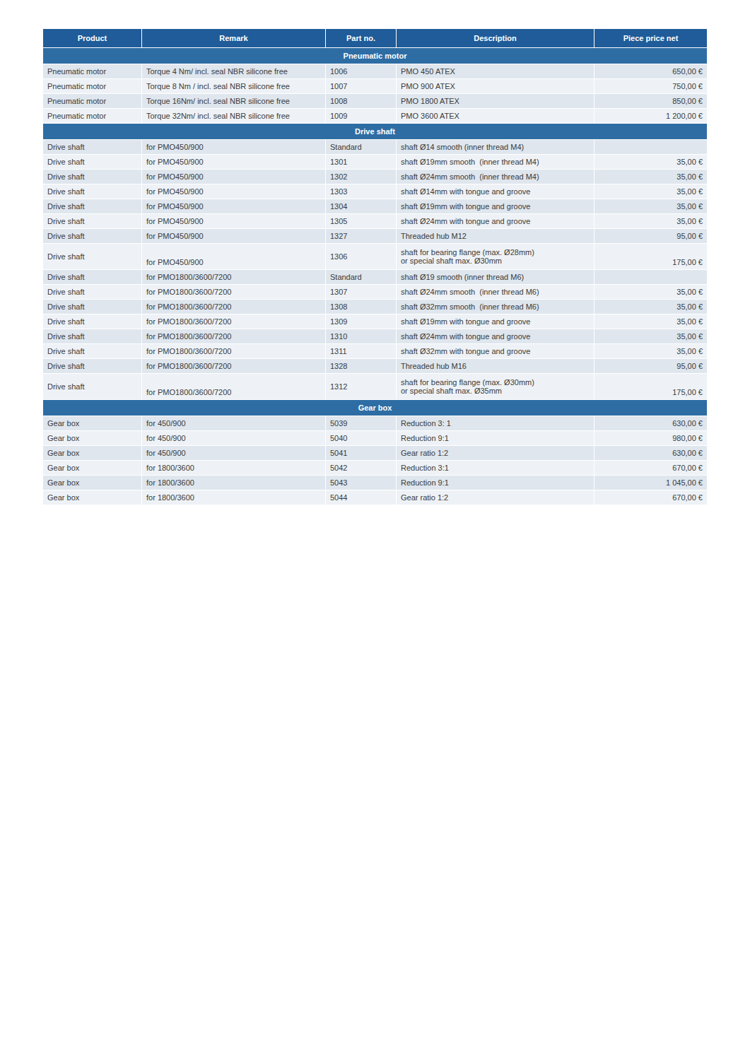| Product | Remark | Part no. | Description | Piece price net |
| --- | --- | --- | --- | --- |
| Pneumatic motor |
| Pneumatic motor | Torque 4 Nm/ incl. seal NBR silicone free | 1006 | PMO 450 ATEX | 650,00 € |
| Pneumatic motor | Torque 8 Nm / incl. seal NBR silicone free | 1007 | PMO 900 ATEX | 750,00 € |
| Pneumatic motor | Torque 16Nm/ incl. seal NBR silicone free | 1008 | PMO 1800 ATEX | 850,00 € |
| Pneumatic motor | Torque 32Nm/ incl. seal NBR silicone free | 1009 | PMO 3600 ATEX | 1 200,00 € |
| Drive shaft |
| Drive shaft | for PMO450/900 | Standard | shaft Ø14 smooth (inner thread M4) | |
| Drive shaft | for PMO450/900 | 1301 | shaft Ø19mm smooth (inner thread M4) | 35,00 € |
| Drive shaft | for PMO450/900 | 1302 | shaft Ø24mm smooth (inner thread M4) | 35,00 € |
| Drive shaft | for PMO450/900 | 1303 | shaft Ø14mm with tongue and groove | 35,00 € |
| Drive shaft | for PMO450/900 | 1304 | shaft Ø19mm with tongue and groove | 35,00 € |
| Drive shaft | for PMO450/900 | 1305 | shaft Ø24mm with tongue and groove | 35,00 € |
| Drive shaft | for PMO450/900 | 1327 | Threaded hub M12 | 95,00 € |
| Drive shaft | for PMO450/900 | 1306 | shaft for bearing flange (max. Ø28mm) or special shaft max. Ø30mm | 175,00 € |
| Drive shaft | for PMO1800/3600/7200 | Standard | shaft Ø19 smooth (inner thread M6) | |
| Drive shaft | for PMO1800/3600/7200 | 1307 | shaft Ø24mm smooth (inner thread M6) | 35,00 € |
| Drive shaft | for PMO1800/3600/7200 | 1308 | shaft Ø32mm smooth (inner thread M6) | 35,00 € |
| Drive shaft | for PMO1800/3600/7200 | 1309 | shaft Ø19mm with tongue and groove | 35,00 € |
| Drive shaft | for PMO1800/3600/7200 | 1310 | shaft Ø24mm with tongue and groove | 35,00 € |
| Drive shaft | for PMO1800/3600/7200 | 1311 | shaft Ø32mm with tongue and groove | 35,00 € |
| Drive shaft | for PMO1800/3600/7200 | 1328 | Threaded hub M16 | 95,00 € |
| Drive shaft | for PMO1800/3600/7200 | 1312 | shaft for bearing flange (max. Ø30mm) or special shaft max. Ø35mm | 175,00 € |
| Gear box |
| Gear box | for 450/900 | 5039 | Reduction 3: 1 | 630,00 € |
| Gear box | for 450/900 | 5040 | Reduction 9:1 | 980,00 € |
| Gear box | for 450/900 | 5041 | Gear ratio 1:2 | 630,00 € |
| Gear box | for 1800/3600 | 5042 | Reduction 3:1 | 670,00 € |
| Gear box | for 1800/3600 | 5043 | Reduction 9:1 | 1 045,00 € |
| Gear box | for 1800/3600 | 5044 | Gear ratio 1:2 | 670,00 € |